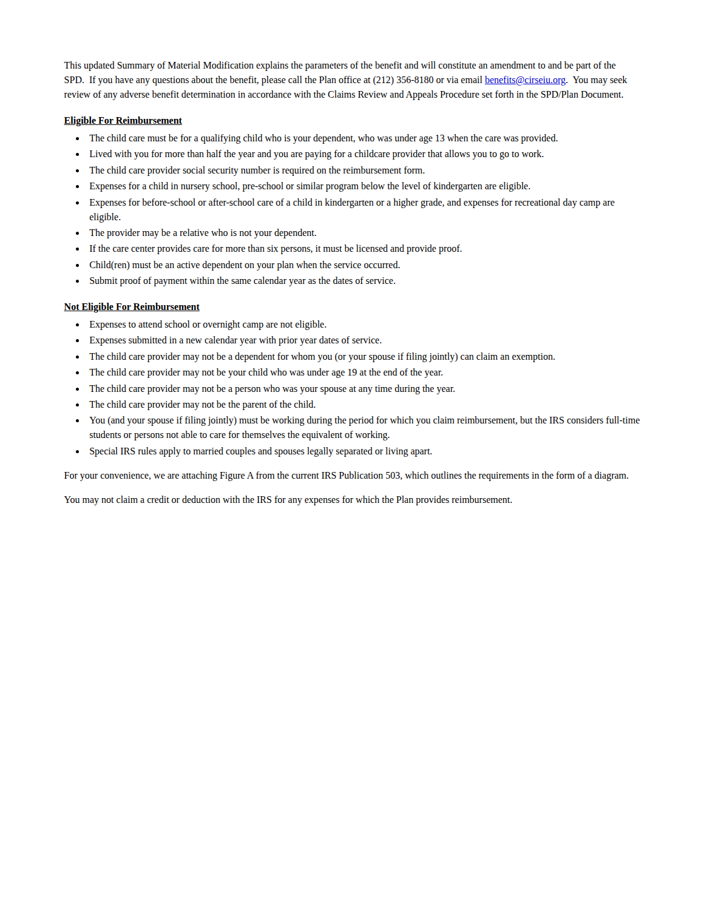This updated Summary of Material Modification explains the parameters of the benefit and will constitute an amendment to and be part of the SPD. If you have any questions about the benefit, please call the Plan office at (212) 356-8180 or via email benefits@cirseiu.org. You may seek review of any adverse benefit determination in accordance with the Claims Review and Appeals Procedure set forth in the SPD/Plan Document.
Eligible For Reimbursement
The child care must be for a qualifying child who is your dependent, who was under age 13 when the care was provided.
Lived with you for more than half the year and you are paying for a childcare provider that allows you to go to work.
The child care provider social security number is required on the reimbursement form.
Expenses for a child in nursery school, pre-school or similar program below the level of kindergarten are eligible.
Expenses for before-school or after-school care of a child in kindergarten or a higher grade, and expenses for recreational day camp are eligible.
The provider may be a relative who is not your dependent.
If the care center provides care for more than six persons, it must be licensed and provide proof.
Child(ren) must be an active dependent on your plan when the service occurred.
Submit proof of payment within the same calendar year as the dates of service.
Not Eligible For Reimbursement
Expenses to attend school or overnight camp are not eligible.
Expenses submitted in a new calendar year with prior year dates of service.
The child care provider may not be a dependent for whom you (or your spouse if filing jointly) can claim an exemption.
The child care provider may not be your child who was under age 19 at the end of the year.
The child care provider may not be a person who was your spouse at any time during the year.
The child care provider may not be the parent of the child.
You (and your spouse if filing jointly) must be working during the period for which you claim reimbursement, but the IRS considers full-time students or persons not able to care for themselves the equivalent of working.
Special IRS rules apply to married couples and spouses legally separated or living apart.
For your convenience, we are attaching Figure A from the current IRS Publication 503, which outlines the requirements in the form of a diagram.
You may not claim a credit or deduction with the IRS for any expenses for which the Plan provides reimbursement.